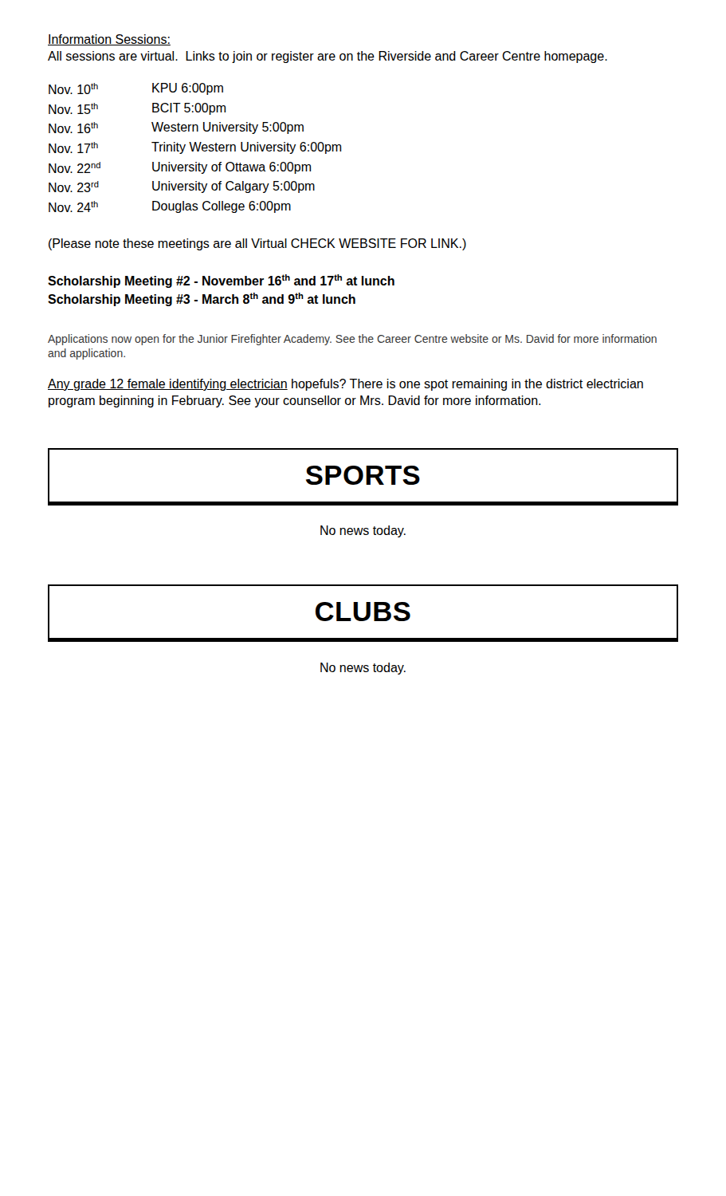Information Sessions:
All sessions are virtual. Links to join or register are on the Riverside and Career Centre homepage.
| Nov. 10 th | KPU 6:00pm |
| Nov. 15 th | BCIT 5:00pm |
| Nov. 16 th | Western University 5:00pm |
| Nov. 17 th | Trinity Western University 6:00pm |
| Nov. 22 nd | University of Ottawa 6:00pm |
| Nov. 23 rd | University of Calgary 5:00pm |
| Nov. 24 th | Douglas College 6:00pm |
(Please note these meetings are all Virtual CHECK WEBSITE FOR LINK.)
Scholarship Meeting #2 - November 16th and 17th at lunch
Scholarship Meeting #3 - March 8th and 9th at lunch
Applications now open for the Junior Firefighter Academy. See the Career Centre website or Ms. David for more information and application.
Any grade 12 female identifying electrician hopefuls? There is one spot remaining in the district electrician program beginning in February. See your counsellor or Mrs. David for more information.
SPORTS
No news today.
CLUBS
No news today.